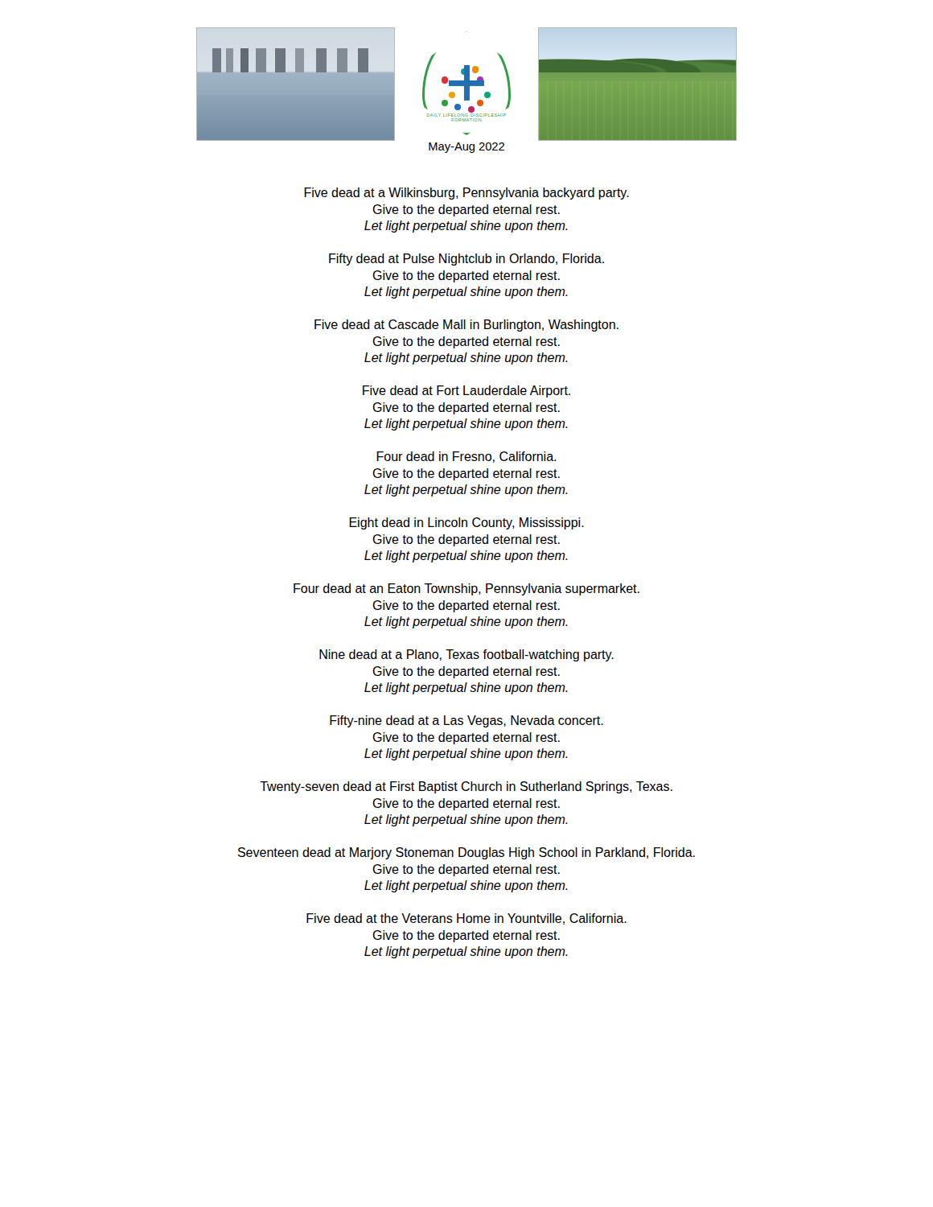Daily Lifelong Discipleship Formation
May-Aug 2022
Five dead at a Wilkinsburg, Pennsylvania backyard party.
Give to the departed eternal rest.
Let light perpetual shine upon them.
Fifty dead at Pulse Nightclub in Orlando, Florida.
Give to the departed eternal rest.
Let light perpetual shine upon them.
Five dead at Cascade Mall in Burlington, Washington.
Give to the departed eternal rest.
Let light perpetual shine upon them.
Five dead at Fort Lauderdale Airport.
Give to the departed eternal rest.
Let light perpetual shine upon them.
Four dead in Fresno, California.
Give to the departed eternal rest.
Let light perpetual shine upon them.
Eight dead in Lincoln County, Mississippi.
Give to the departed eternal rest.
Let light perpetual shine upon them.
Four dead at an Eaton Township, Pennsylvania supermarket.
Give to the departed eternal rest.
Let light perpetual shine upon them.
Nine dead at a Plano, Texas football-watching party.
Give to the departed eternal rest.
Let light perpetual shine upon them.
Fifty-nine dead at a Las Vegas, Nevada concert.
Give to the departed eternal rest.
Let light perpetual shine upon them.
Twenty-seven dead at First Baptist Church in Sutherland Springs, Texas.
Give to the departed eternal rest.
Let light perpetual shine upon them.
Seventeen dead at Marjory Stoneman Douglas High School in Parkland, Florida.
Give to the departed eternal rest.
Let light perpetual shine upon them.
Five dead at the Veterans Home in Yountville, California.
Give to the departed eternal rest.
Let light perpetual shine upon them.